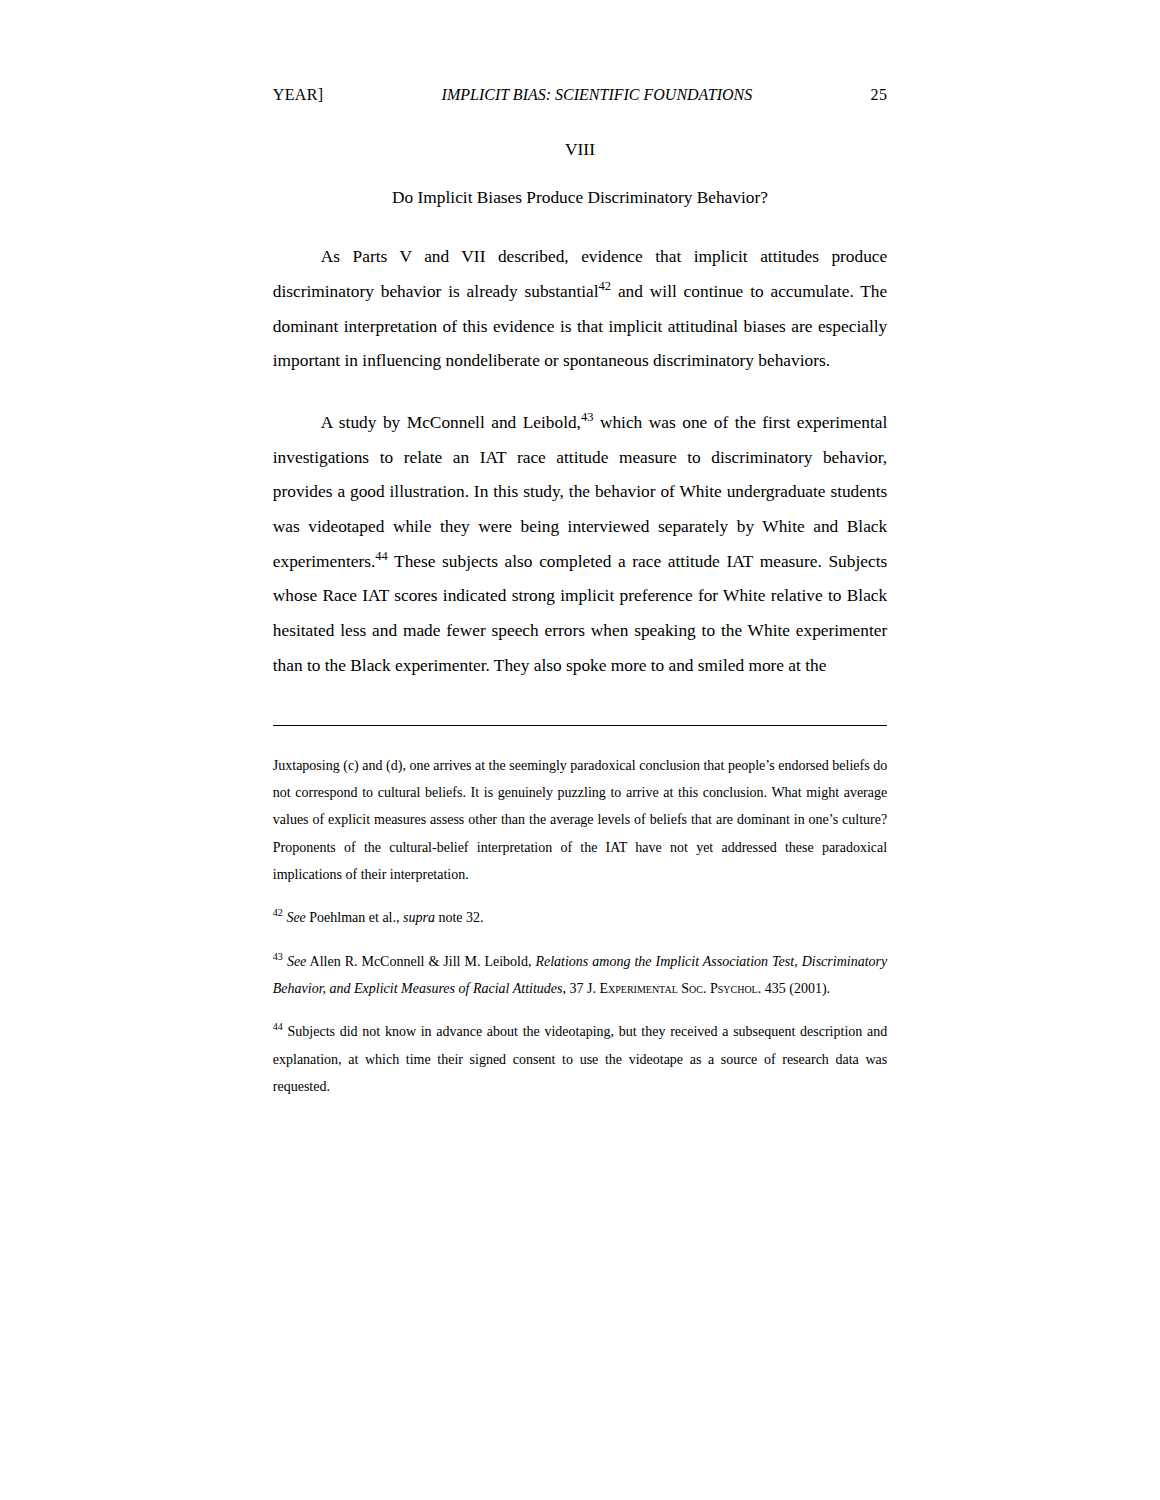YEAR] IMPLICIT BIAS: SCIENTIFIC FOUNDATIONS 25
VIII
Do Implicit Biases Produce Discriminatory Behavior?
As Parts V and VII described, evidence that implicit attitudes produce discriminatory behavior is already substantial42 and will continue to accumulate. The dominant interpretation of this evidence is that implicit attitudinal biases are especially important in influencing nondeliberate or spontaneous discriminatory behaviors.
A study by McConnell and Leibold,43 which was one of the first experimental investigations to relate an IAT race attitude measure to discriminatory behavior, provides a good illustration. In this study, the behavior of White undergraduate students was videotaped while they were being interviewed separately by White and Black experimenters.44 These subjects also completed a race attitude IAT measure. Subjects whose Race IAT scores indicated strong implicit preference for White relative to Black hesitated less and made fewer speech errors when speaking to the White experimenter than to the Black experimenter. They also spoke more to and smiled more at the
Juxtaposing (c) and (d), one arrives at the seemingly paradoxical conclusion that people’s endorsed beliefs do not correspond to cultural beliefs. It is genuinely puzzling to arrive at this conclusion. What might average values of explicit measures assess other than the average levels of beliefs that are dominant in one’s culture? Proponents of the cultural-belief interpretation of the IAT have not yet addressed these paradoxical implications of their interpretation.
42 See Poehlman et al., supra note 32.
43 See Allen R. McConnell & Jill M. Leibold, Relations among the Implicit Association Test, Discriminatory Behavior, and Explicit Measures of Racial Attitudes, 37 J. Experimental Soc. Psychol. 435 (2001).
44 Subjects did not know in advance about the videotaping, but they received a subsequent description and explanation, at which time their signed consent to use the videotape as a source of research data was requested.